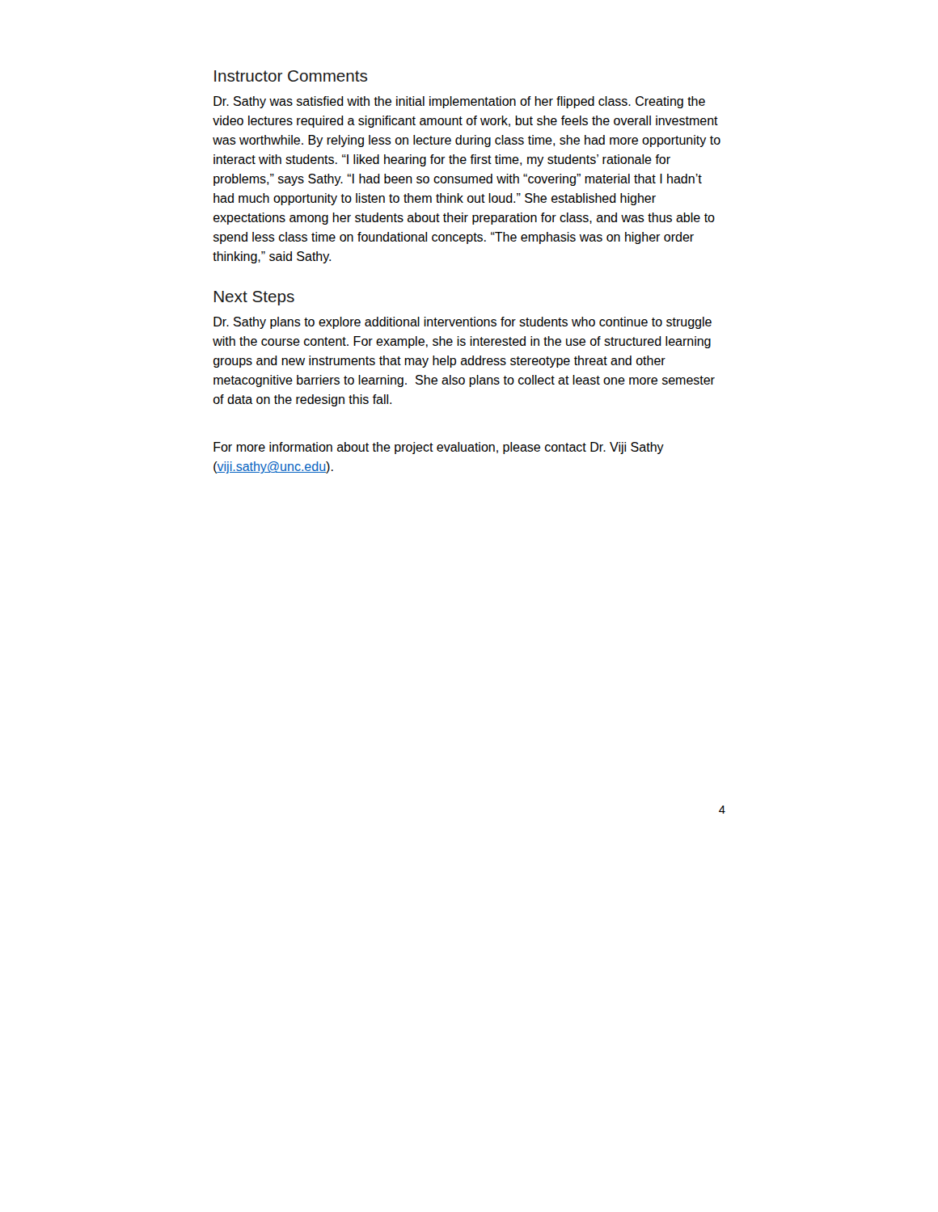Instructor Comments
Dr. Sathy was satisfied with the initial implementation of her flipped class. Creating the video lectures required a significant amount of work, but she feels the overall investment was worthwhile. By relying less on lecture during class time, she had more opportunity to interact with students. “I liked hearing for the first time, my students’ rationale for problems,” says Sathy. “I had been so consumed with “covering” material that I hadn’t had much opportunity to listen to them think out loud.” She established higher expectations among her students about their preparation for class, and was thus able to spend less class time on foundational concepts. “The emphasis was on higher order thinking,” said Sathy.
Next Steps
Dr. Sathy plans to explore additional interventions for students who continue to struggle with the course content. For example, she is interested in the use of structured learning groups and new instruments that may help address stereotype threat and other metacognitive barriers to learning. She also plans to collect at least one more semester of data on the redesign this fall.
For more information about the project evaluation, please contact Dr. Viji Sathy (viji.sathy@unc.edu).
4